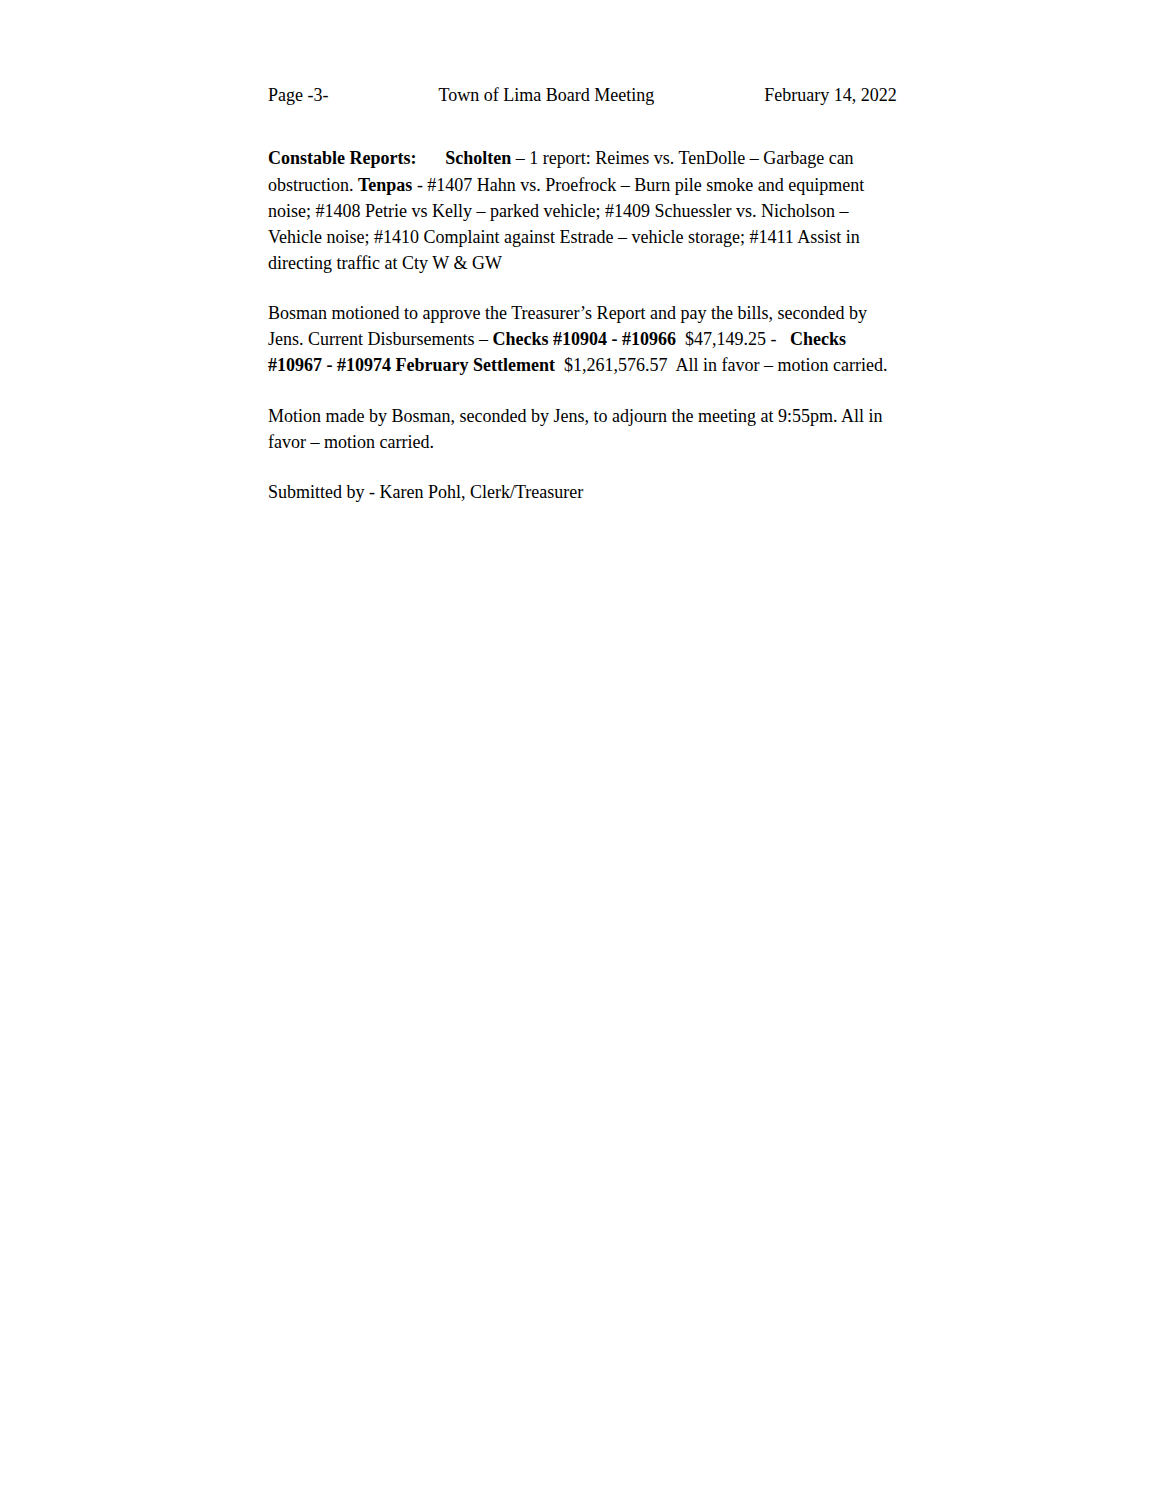Page -3-
Town of Lima Board Meeting
February 14, 2022
Constable Reports: Scholten – 1 report: Reimes vs. TenDolle – Garbage can obstruction. Tenpas - #1407 Hahn vs. Proefrock – Burn pile smoke and equipment noise; #1408 Petrie vs Kelly – parked vehicle; #1409 Schuessler vs. Nicholson – Vehicle noise; #1410 Complaint against Estrade – vehicle storage; #1411 Assist in directing traffic at Cty W & GW
Bosman motioned to approve the Treasurer’s Report and pay the bills, seconded by Jens. Current Disbursements – Checks #10904 - #10966 $47,149.25 - Checks #10967 - #10974 February Settlement $1,261,576.57 All in favor – motion carried.
Motion made by Bosman, seconded by Jens, to adjourn the meeting at 9:55pm. All in favor – motion carried.
Submitted by - Karen Pohl, Clerk/Treasurer